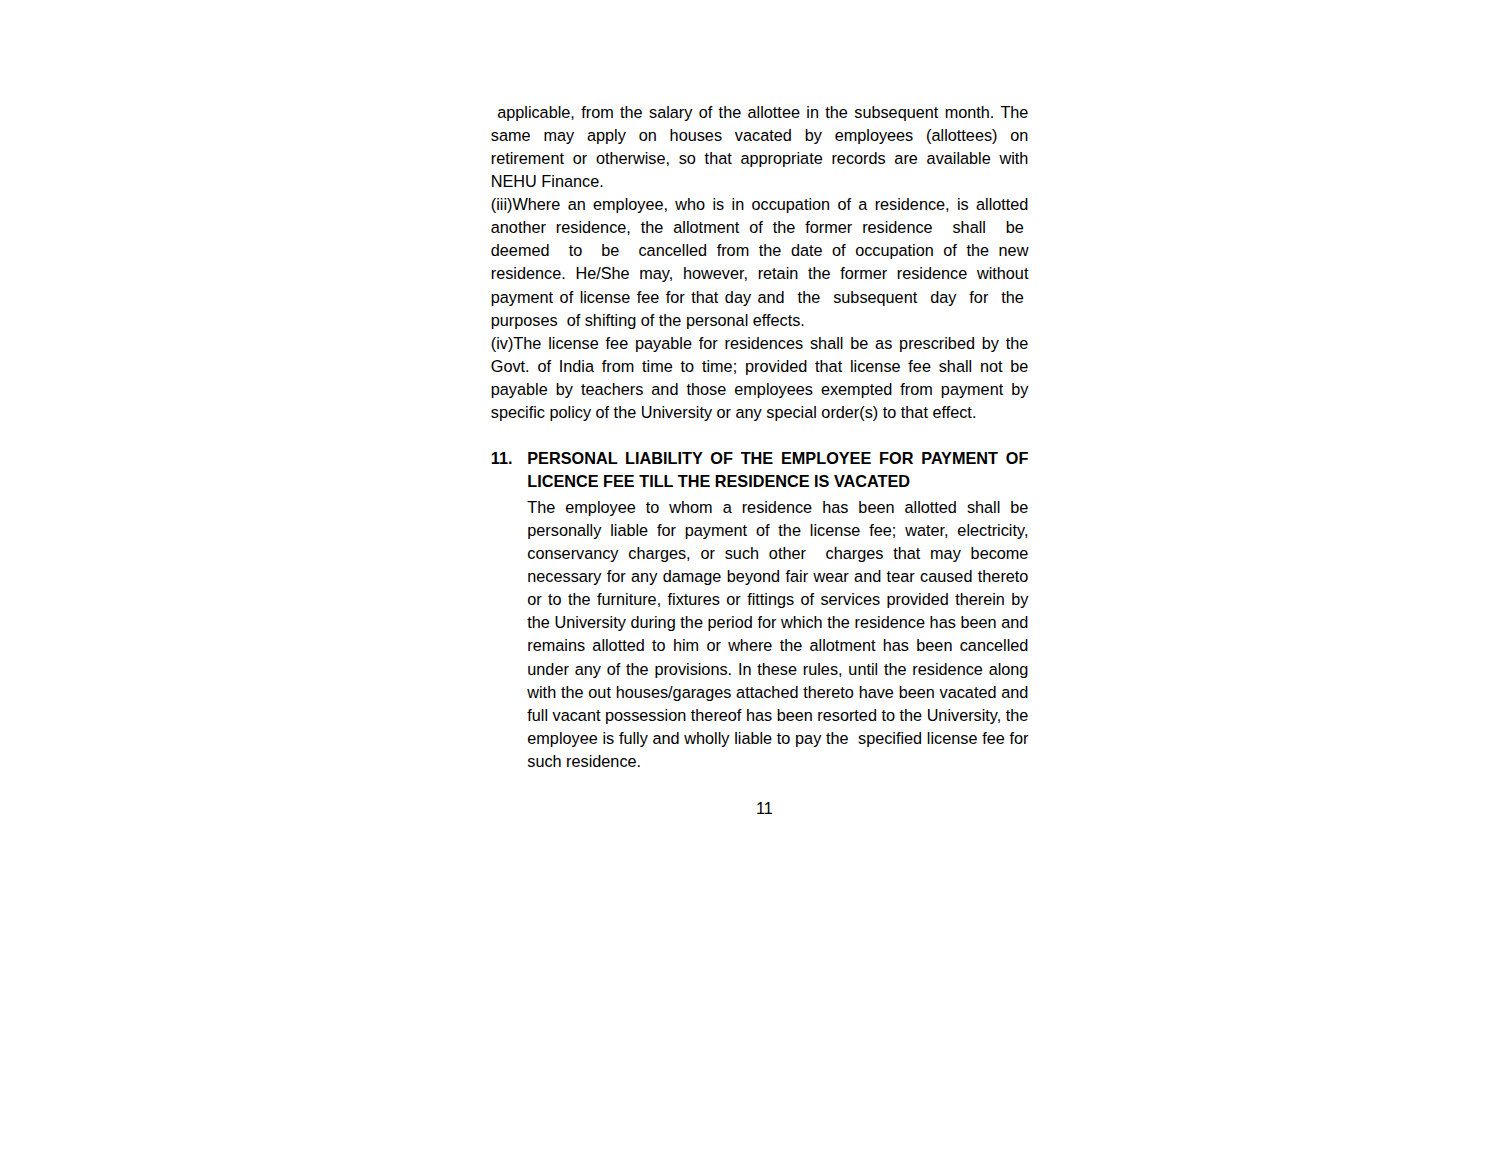applicable, from the salary of the allottee in the subsequent month. The same may apply on houses vacated by employees (allottees) on retirement or otherwise, so that appropriate records are available with NEHU Finance.
(iii)Where an employee, who is in occupation of a residence, is allotted another residence, the allotment of the former residence shall be deemed to be cancelled from the date of occupation of the new residence. He/She may, however, retain the former residence without payment of license fee for that day and the subsequent day for the purposes of shifting of the personal effects.
(iv)The license fee payable for residences shall be as prescribed by the Govt. of India from time to time; provided that license fee shall not be payable by teachers and those employees exempted from payment by specific policy of the University or any special order(s) to that effect.
11.
PERSONAL LIABILITY OF THE EMPLOYEE FOR PAYMENT OF LICENCE FEE TILL THE RESIDENCE IS VACATED
The employee to whom a residence has been allotted shall be personally liable for payment of the license fee; water, electricity, conservancy charges, or such other charges that may become necessary for any damage beyond fair wear and tear caused thereto or to the furniture, fixtures or fittings of services provided therein by the University during the period for which the residence has been and remains allotted to him or where the allotment has been cancelled under any of the provisions. In these rules, until the residence along with the out houses/garages attached thereto have been vacated and full vacant possession thereof has been resorted to the University, the employee is fully and wholly liable to pay the specified license fee for such residence.
11